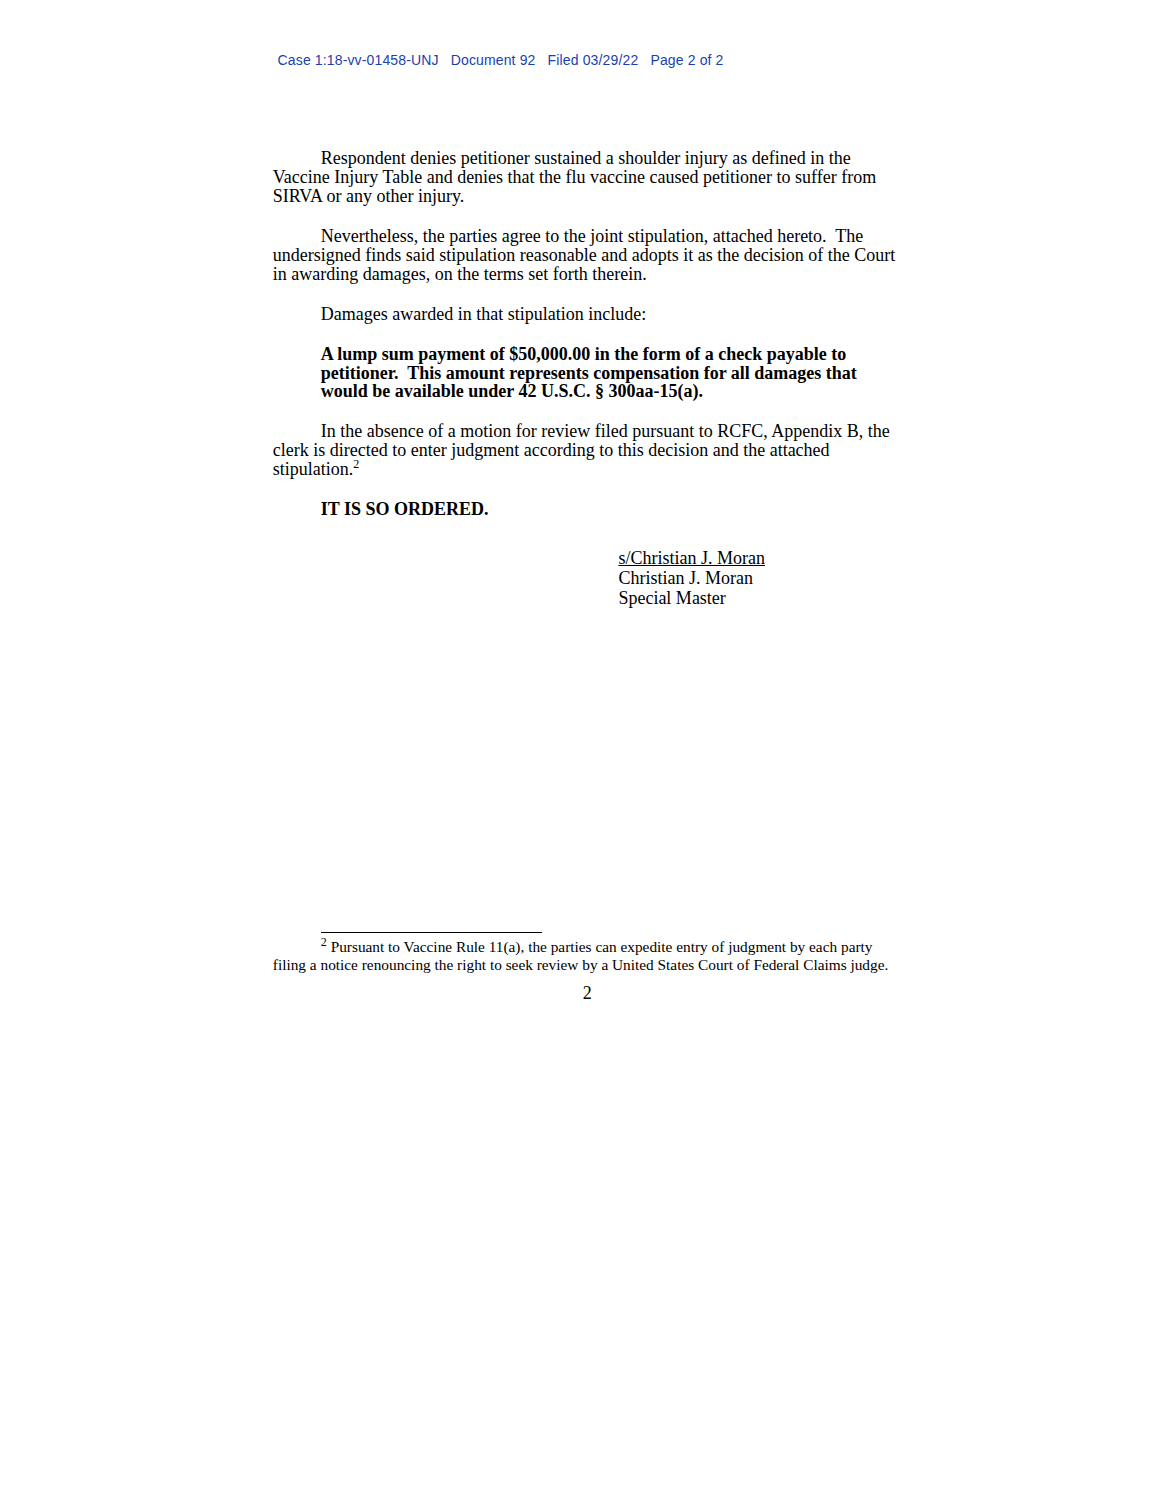Case 1:18-vv-01458-UNJ Document 92 Filed 03/29/22 Page 2 of 2
Respondent denies petitioner sustained a shoulder injury as defined in the Vaccine Injury Table and denies that the flu vaccine caused petitioner to suffer from SIRVA or any other injury.
Nevertheless, the parties agree to the joint stipulation, attached hereto. The undersigned finds said stipulation reasonable and adopts it as the decision of the Court in awarding damages, on the terms set forth therein.
Damages awarded in that stipulation include:
A lump sum payment of $50,000.00 in the form of a check payable to petitioner. This amount represents compensation for all damages that would be available under 42 U.S.C. § 300aa-15(a).
In the absence of a motion for review filed pursuant to RCFC, Appendix B, the clerk is directed to enter judgment according to this decision and the attached stipulation.2
IT IS SO ORDERED.
s/Christian J. Moran
Christian J. Moran
Special Master
2 Pursuant to Vaccine Rule 11(a), the parties can expedite entry of judgment by each party filing a notice renouncing the right to seek review by a United States Court of Federal Claims judge.
2